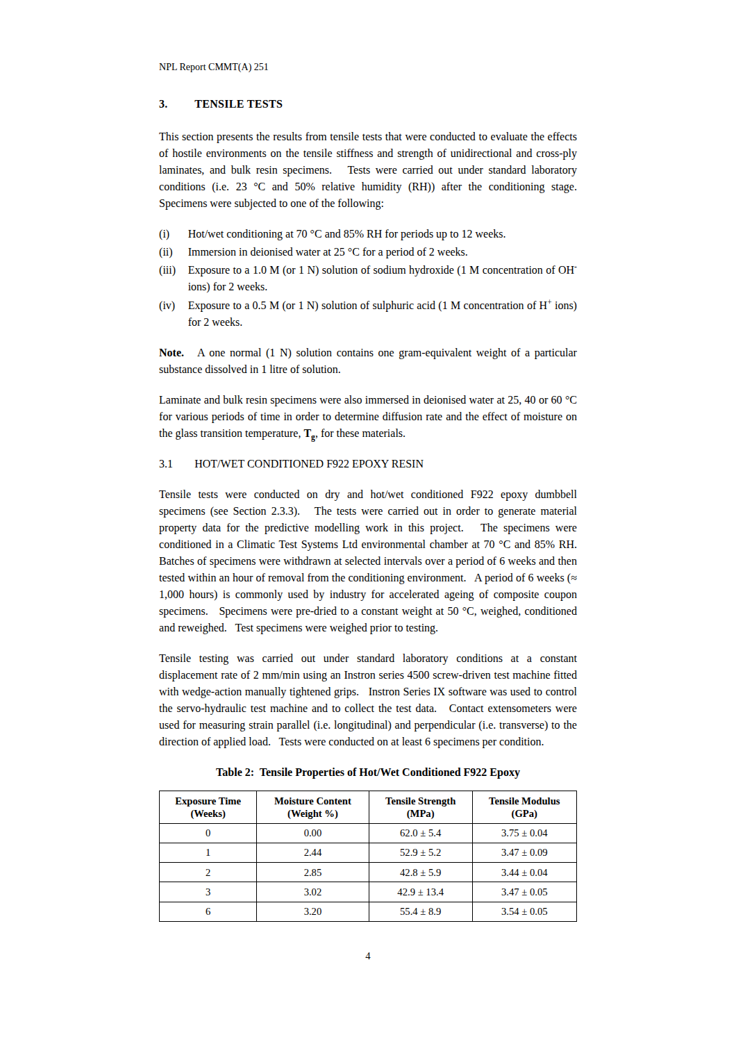NPL Report CMMT(A) 251
3. TENSILE TESTS
This section presents the results from tensile tests that were conducted to evaluate the effects of hostile environments on the tensile stiffness and strength of unidirectional and cross-ply laminates, and bulk resin specimens. Tests were carried out under standard laboratory conditions (i.e. 23 °C and 50% relative humidity (RH)) after the conditioning stage. Specimens were subjected to one of the following:
(i) Hot/wet conditioning at 70 °C and 85% RH for periods up to 12 weeks.
(ii) Immersion in deionised water at 25 °C for a period of 2 weeks.
(iii) Exposure to a 1.0 M (or 1 N) solution of sodium hydroxide (1 M concentration of OH- ions) for 2 weeks.
(iv) Exposure to a 0.5 M (or 1 N) solution of sulphuric acid (1 M concentration of H+ ions) for 2 weeks.
Note. A one normal (1 N) solution contains one gram-equivalent weight of a particular substance dissolved in 1 litre of solution.
Laminate and bulk resin specimens were also immersed in deionised water at 25, 40 or 60 °C for various periods of time in order to determine diffusion rate and the effect of moisture on the glass transition temperature, Tg, for these materials.
3.1 HOT/WET CONDITIONED F922 EPOXY RESIN
Tensile tests were conducted on dry and hot/wet conditioned F922 epoxy dumbbell specimens (see Section 2.3.3). The tests were carried out in order to generate material property data for the predictive modelling work in this project. The specimens were conditioned in a Climatic Test Systems Ltd environmental chamber at 70 °C and 85% RH. Batches of specimens were withdrawn at selected intervals over a period of 6 weeks and then tested within an hour of removal from the conditioning environment. A period of 6 weeks (≈ 1,000 hours) is commonly used by industry for accelerated ageing of composite coupon specimens. Specimens were pre-dried to a constant weight at 50 °C, weighed, conditioned and reweighed. Test specimens were weighed prior to testing.
Tensile testing was carried out under standard laboratory conditions at a constant displacement rate of 2 mm/min using an Instron series 4500 screw-driven test machine fitted with wedge-action manually tightened grips. Instron Series IX software was used to control the servo-hydraulic test machine and to collect the test data. Contact extensometers were used for measuring strain parallel (i.e. longitudinal) and perpendicular (i.e. transverse) to the direction of applied load. Tests were conducted on at least 6 specimens per condition.
Table 2: Tensile Properties of Hot/Wet Conditioned F922 Epoxy
| Exposure Time (Weeks) | Moisture Content (Weight %) | Tensile Strength (MPa) | Tensile Modulus (GPa) |
| --- | --- | --- | --- |
| 0 | 0.00 | 62.0 ± 5.4 | 3.75 ± 0.04 |
| 1 | 2.44 | 52.9 ± 5.2 | 3.47 ± 0.09 |
| 2 | 2.85 | 42.8 ± 5.9 | 3.44 ± 0.04 |
| 3 | 3.02 | 42.9 ± 13.4 | 3.47 ± 0.05 |
| 6 | 3.20 | 55.4 ± 8.9 | 3.54 ± 0.05 |
4